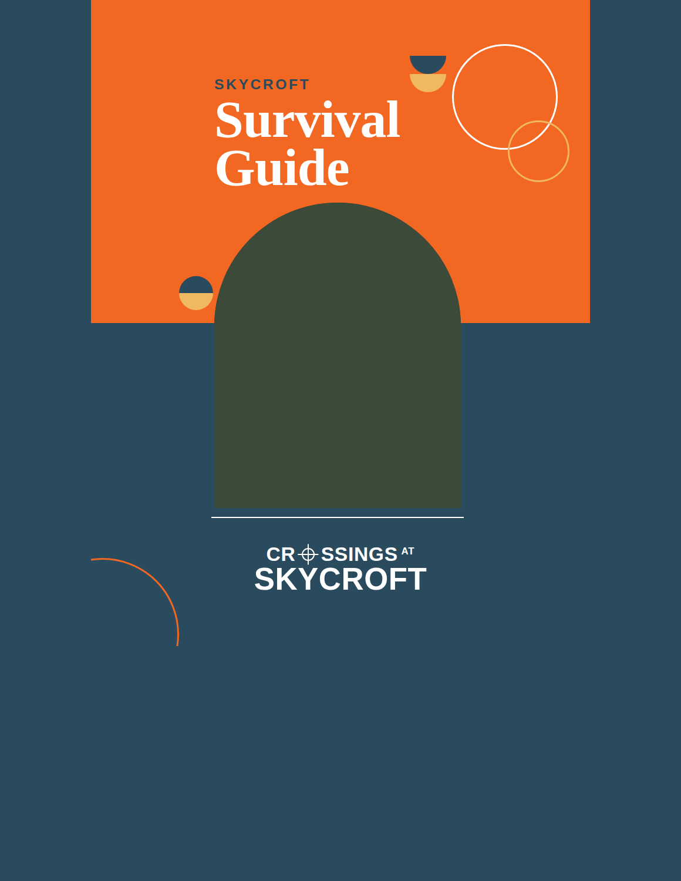SKYCROFT
Survival Guide
CR SSINGS AT
SKYCROFT